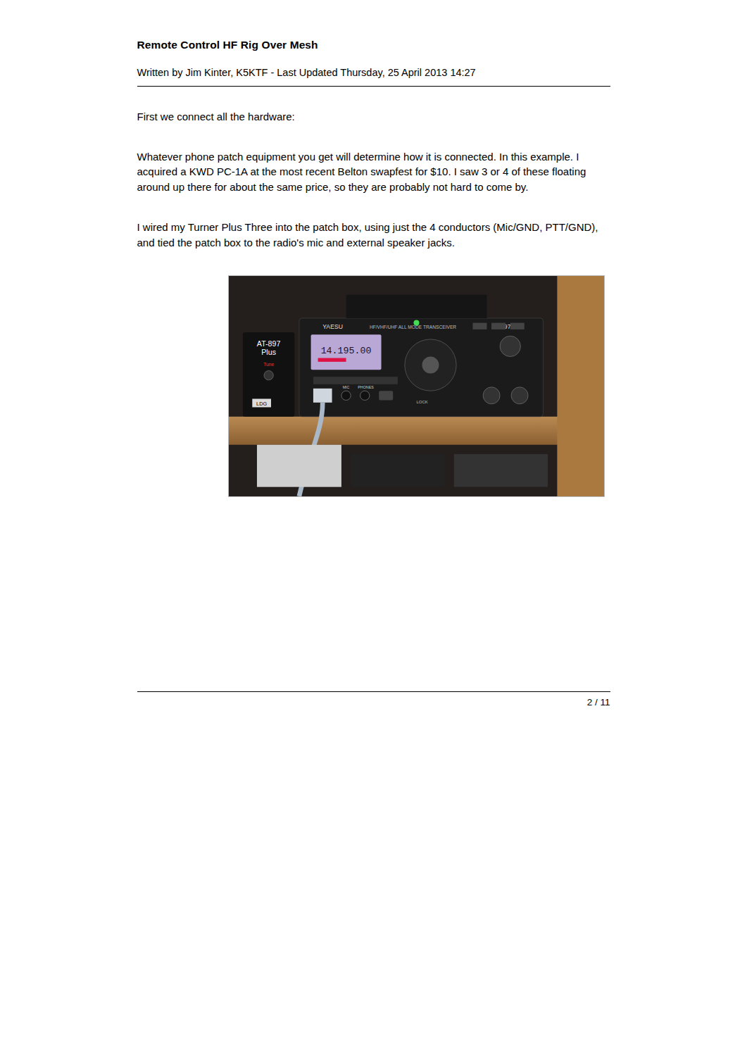Remote Control HF Rig Over Mesh
Written by Jim Kinter, K5KTF - Last Updated Thursday, 25 April 2013 14:27
First we connect all the hardware:
Whatever phone patch equipment you get will determine how it is connected. In this example. I acquired a KWD PC-1A at the most recent Belton swapfest for $10. I saw 3 or 4 of these floating around up there for about the same price, so they are probably not hard to come by.
I wired my Turner Plus Three into the patch box, using just the 4 conductors (Mic/GND, PTT/GND), and tied the patch box to the radio's mic and external speaker jacks.
2 / 11